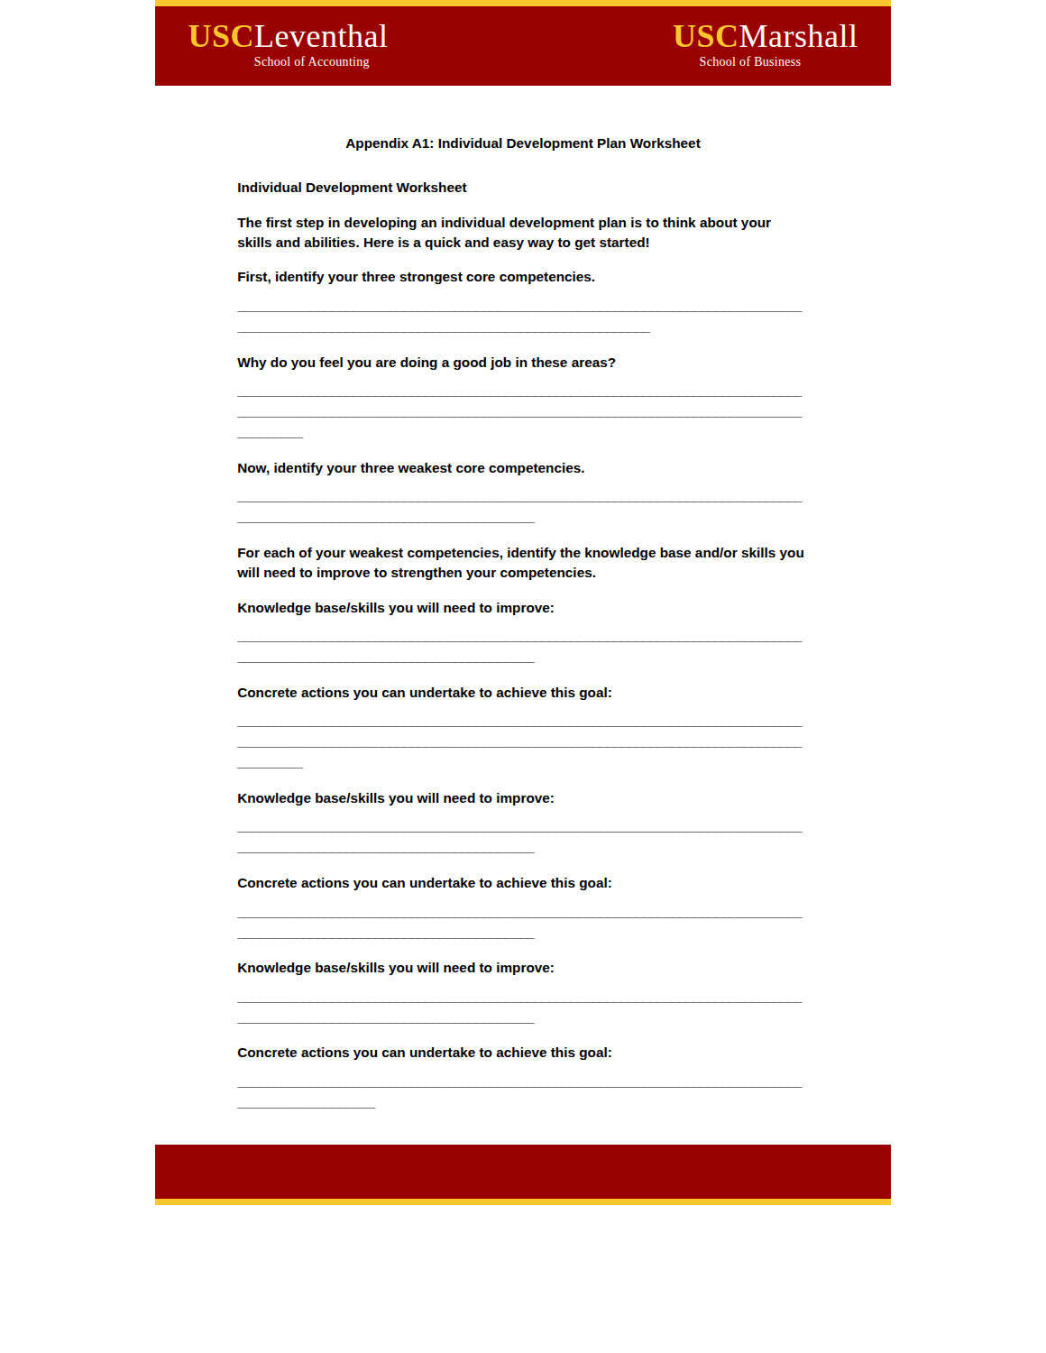USC Leventhal
School of Accounting
USC Marshall
School of Business
Appendix A1: Individual Development Plan Worksheet
Individual Development Worksheet
The first step in developing an individual development plan is to think about your skills and abilities. Here is a quick and easy way to get started!
First, identify your three strongest core competencies.
_______________________________________________________________________________________________________________________________________
Why do you feel you are doing a good job in these areas?
_____________________________________________________________________________________________________________________________________________________________________
Now, identify your three weakest core competencies.
_______________________________________________________________________________________________________________________
For each of your weakest competencies, identify the knowledge base and/or skills you will need to improve to strengthen your competencies.
Knowledge base/skills you will need to improve:
_______________________________________________________________________________________________________________________
Concrete actions you can undertake to achieve this goal:
_____________________________________________________________________________________________________________________________________________________________________
Knowledge base/skills you will need to improve:
_______________________________________________________________________________________________________________________
Concrete actions you can undertake to achieve this goal:
_______________________________________________________________________________________________________________________
Knowledge base/skills you will need to improve:
_______________________________________________________________________________________________________________________
Concrete actions you can undertake to achieve this goal:
_________________________________________________________________________________________________